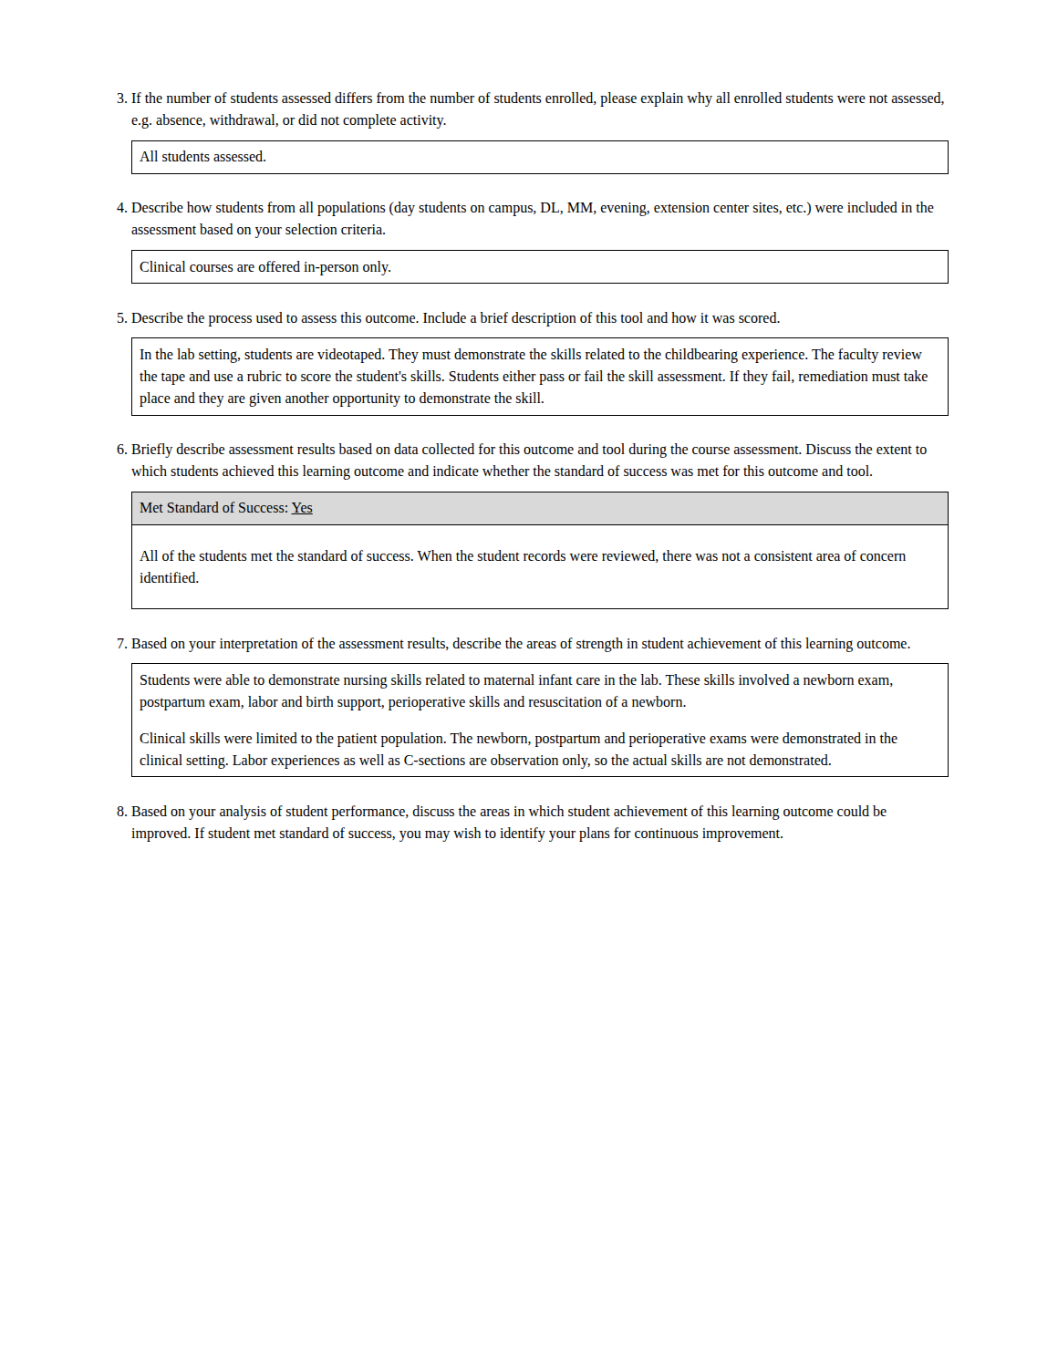If the number of students assessed differs from the number of students enrolled, please explain why all enrolled students were not assessed, e.g. absence, withdrawal, or did not complete activity.
All students assessed.
Describe how students from all populations (day students on campus, DL, MM, evening, extension center sites, etc.) were included in the assessment based on your selection criteria.
Clinical courses are offered in-person only.
Describe the process used to assess this outcome. Include a brief description of this tool and how it was scored.
In the lab setting, students are videotaped. They must demonstrate the skills related to the childbearing experience. The faculty review the tape and use a rubric to score the student's skills. Students either pass or fail the skill assessment. If they fail, remediation must take place and they are given another opportunity to demonstrate the skill.
Briefly describe assessment results based on data collected for this outcome and tool during the course assessment. Discuss the extent to which students achieved this learning outcome and indicate whether the standard of success was met for this outcome and tool.
Met Standard of Success: Yes
All of the students met the standard of success. When the student records were reviewed, there was not a consistent area of concern identified.
Based on your interpretation of the assessment results, describe the areas of strength in student achievement of this learning outcome.
Students were able to demonstrate nursing skills related to maternal infant care in the lab. These skills involved a newborn exam, postpartum exam, labor and birth support, perioperative skills and resuscitation of a newborn.
Clinical skills were limited to the patient population. The newborn, postpartum and perioperative exams were demonstrated in the clinical setting. Labor experiences as well as C-sections are observation only, so the actual skills are not demonstrated.
Based on your analysis of student performance, discuss the areas in which student achievement of this learning outcome could be improved. If student met standard of success, you may wish to identify your plans for continuous improvement.